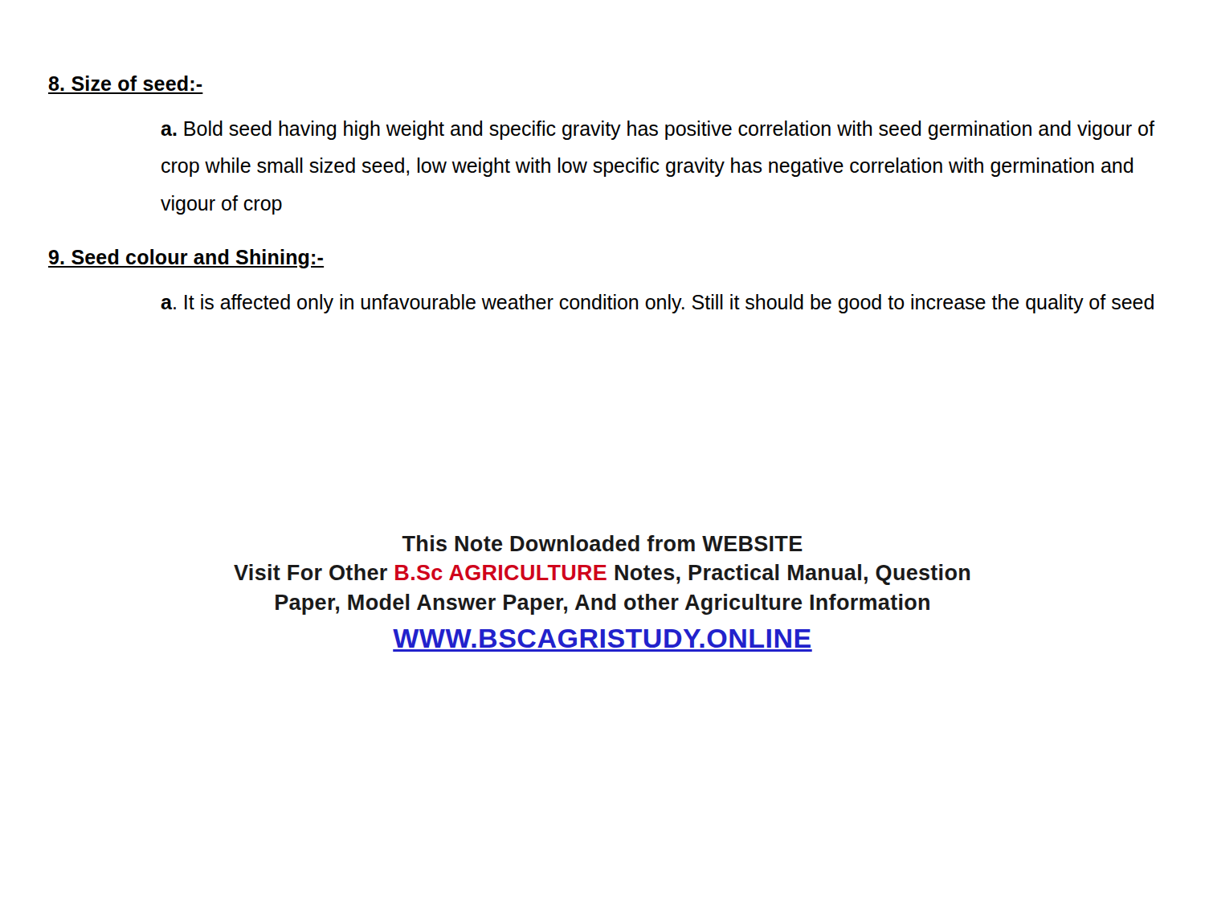8. Size of seed:-
a. Bold seed having high weight and specific gravity has positive correlation with seed germination and vigour of crop while small sized seed, low weight with low specific gravity has negative correlation with germination and vigour of crop
9. Seed colour and Shining:-
a. It is affected only in unfavourable weather condition only. Still it should be good to increase the quality of seed
This Note Downloaded from WEBSITE
Visit For Other B.Sc AGRICULTURE Notes, Practical Manual, Question
Paper, Model Answer Paper, And other Agriculture Information
WWW.BSCAGRISTUDY.ONLINE